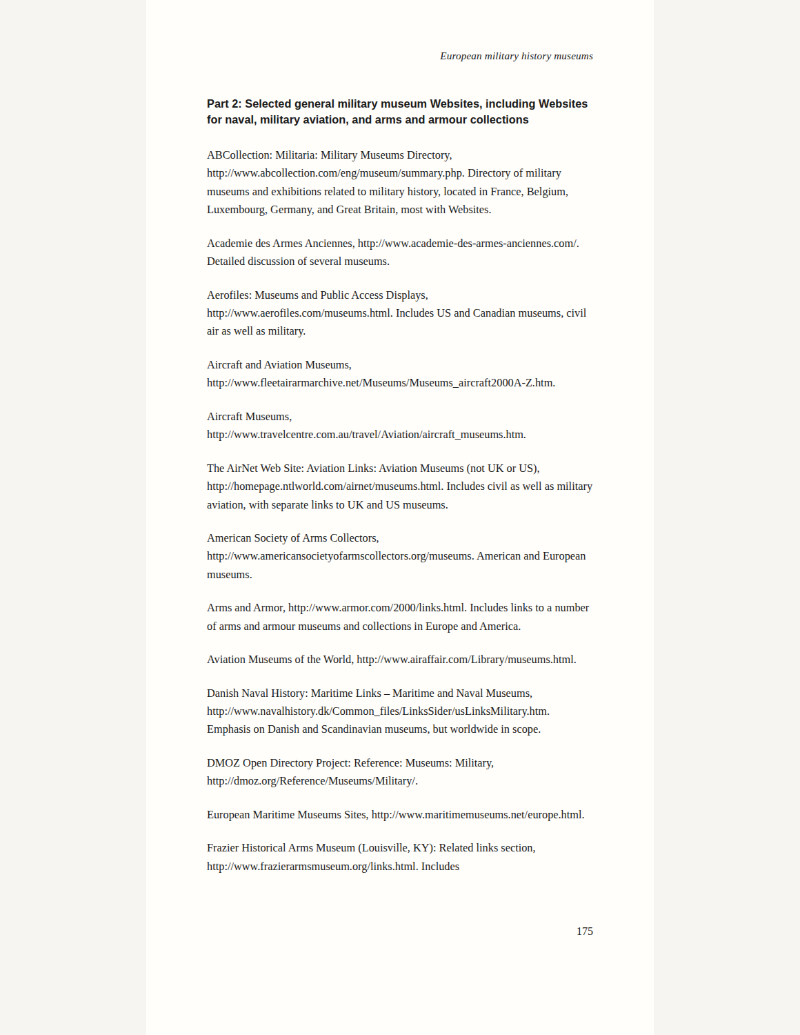European military history museums
Part 2: Selected general military museum Websites, including Websites for naval, military aviation, and arms and armour collections
ABCollection: Militaria: Military Museums Directory, http://www.abcollection.com/eng/museum/summary.php. Directory of military museums and exhibitions related to military history, located in France, Belgium, Luxembourg, Germany, and Great Britain, most with Websites.
Academie des Armes Anciennes, http://www.academie-des-armes-anciennes.com/. Detailed discussion of several museums.
Aerofiles: Museums and Public Access Displays, http://www.aerofiles.com/museums.html. Includes US and Canadian museums, civil air as well as military.
Aircraft and Aviation Museums, http://www.fleetairarmarchive.net/Museums/Museums_aircraft2000A-Z.htm.
Aircraft Museums, http://www.travelcentre.com.au/travel/Aviation/aircraft_museums.htm.
The AirNet Web Site: Aviation Links: Aviation Museums (not UK or US), http://homepage.ntlworld.com/airnet/museums.html. Includes civil as well as military aviation, with separate links to UK and US museums.
American Society of Arms Collectors, http://www.americansocietyofarmscollectors.org/museums. American and European museums.
Arms and Armor, http://www.armor.com/2000/links.html. Includes links to a number of arms and armour museums and collections in Europe and America.
Aviation Museums of the World, http://www.airaffair.com/Library/museums.html.
Danish Naval History: Maritime Links – Maritime and Naval Museums, http://www.navalhistory.dk/Common_files/LinksSider/usLinksMilitary.htm. Emphasis on Danish and Scandinavian museums, but worldwide in scope.
DMOZ Open Directory Project: Reference: Museums: Military, http://dmoz.org/Reference/Museums/Military/.
European Maritime Museums Sites, http://www.maritimemuseums.net/europe.html.
Frazier Historical Arms Museum (Louisville, KY): Related links section, http://www.frazierarmsmuseum.org/links.html. Includes
175